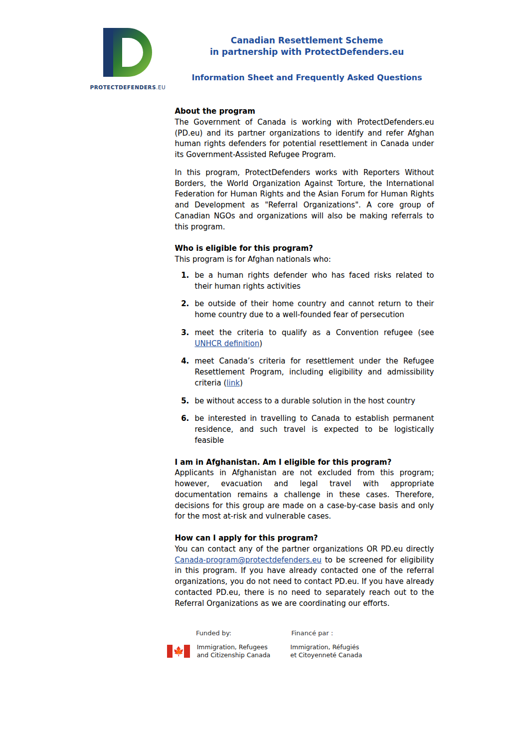PROTECTDEFENDERS.EU
Canadian Resettlement Scheme
in partnership with ProtectDefenders.eu
Information Sheet and Frequently Asked Questions
About the program
The Government of Canada is working with ProtectDefenders.eu (PD.eu) and its partner organizations to identify and refer Afghan human rights defenders for potential resettlement in Canada under its Government-Assisted Refugee Program.
In this program, ProtectDefenders works with Reporters Without Borders, the World Organization Against Torture, the International Federation for Human Rights and the Asian Forum for Human Rights and Development as "Referral Organizations". A core group of Canadian NGOs and organizations will also be making referrals to this program.
Who is eligible for this program?
This program is for Afghan nationals who:
be a human rights defender who has faced risks related to their human rights activities
be outside of their home country and cannot return to their home country due to a well-founded fear of persecution
meet the criteria to qualify as a Convention refugee (see UNHCR definition)
meet Canada’s criteria for resettlement under the Refugee Resettlement Program, including eligibility and admissibility criteria (link)
be without access to a durable solution in the host country
be interested in travelling to Canada to establish permanent residence, and such travel is expected to be logistically feasible
I am in Afghanistan. Am I eligible for this program?
Applicants in Afghanistan are not excluded from this program; however, evacuation and legal travel with appropriate documentation remains a challenge in these cases. Therefore, decisions for this group are made on a case-by-case basis and only for the most at-risk and vulnerable cases.
How can I apply for this program?
You can contact any of the partner organizations OR PD.eu directly Canada-program@protectdefenders.eu to be screened for eligibility in this program. If you have already contacted one of the referral organizations, you do not need to contact PD.eu. If you have already contacted PD.eu, there is no need to separately reach out to the Referral Organizations as we are coordinating our efforts.
Funded by: Financé par :
🍁
Immigration, Refugees
and Citizenship Canada
Immigration, Réfugiés
et Citoyenneté Canada